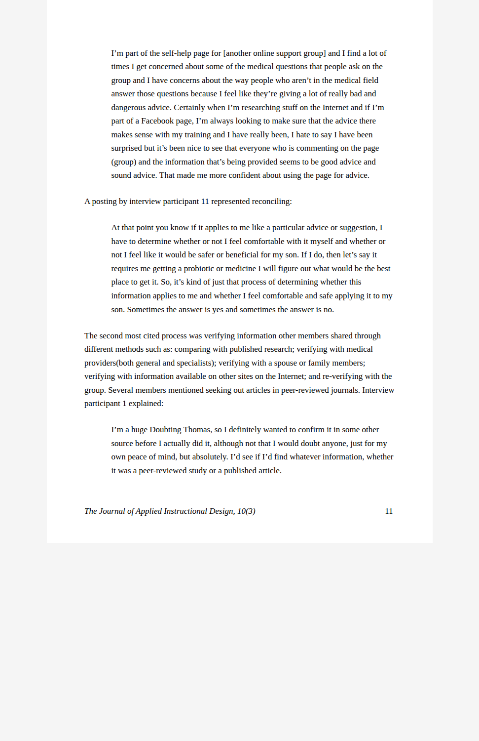I’m part of the self-help page for [another online support group] and I find a lot of times I get concerned about some of the medical questions that people ask on the group and I have concerns about the way people who aren’t in the medical field answer those questions because I feel like they’re giving a lot of really bad and dangerous advice. Certainly when I’m researching stuff on the Internet and if I’m part of a Facebook page, I’m always looking to make sure that the advice there makes sense with my training and I have really been, I hate to say I have been surprised but it’s been nice to see that everyone who is commenting on the page (group) and the information that’s being provided seems to be good advice and sound advice. That made me more confident about using the page for advice.
A posting by interview participant 11 represented reconciling:
At that point you know if it applies to me like a particular advice or suggestion, I have to determine whether or not I feel comfortable with it myself and whether or not I feel like it would be safer or beneficial for my son. If I do, then let’s say it requires me getting a probiotic or medicine I will figure out what would be the best place to get it. So, it’s kind of just that process of determining whether this information applies to me and whether I feel comfortable and safe applying it to my son. Sometimes the answer is yes and sometimes the answer is no.
The second most cited process was verifying information other members shared through different methods such as: comparing with published research; verifying with medical providers(both general and specialists); verifying with a spouse or family members; verifying with information available on other sites on the Internet; and re-verifying with the group. Several members mentioned seeking out articles in peer-reviewed journals. Interview participant 1 explained:
I’m a huge Doubting Thomas, so I definitely wanted to confirm it in some other source before I actually did it, although not that I would doubt anyone, just for my own peace of mind, but absolutely. I’d see if I’d find whatever information, whether it was a peer-reviewed study or a published article.
The Journal of Applied Instructional Design, 10(3) 11